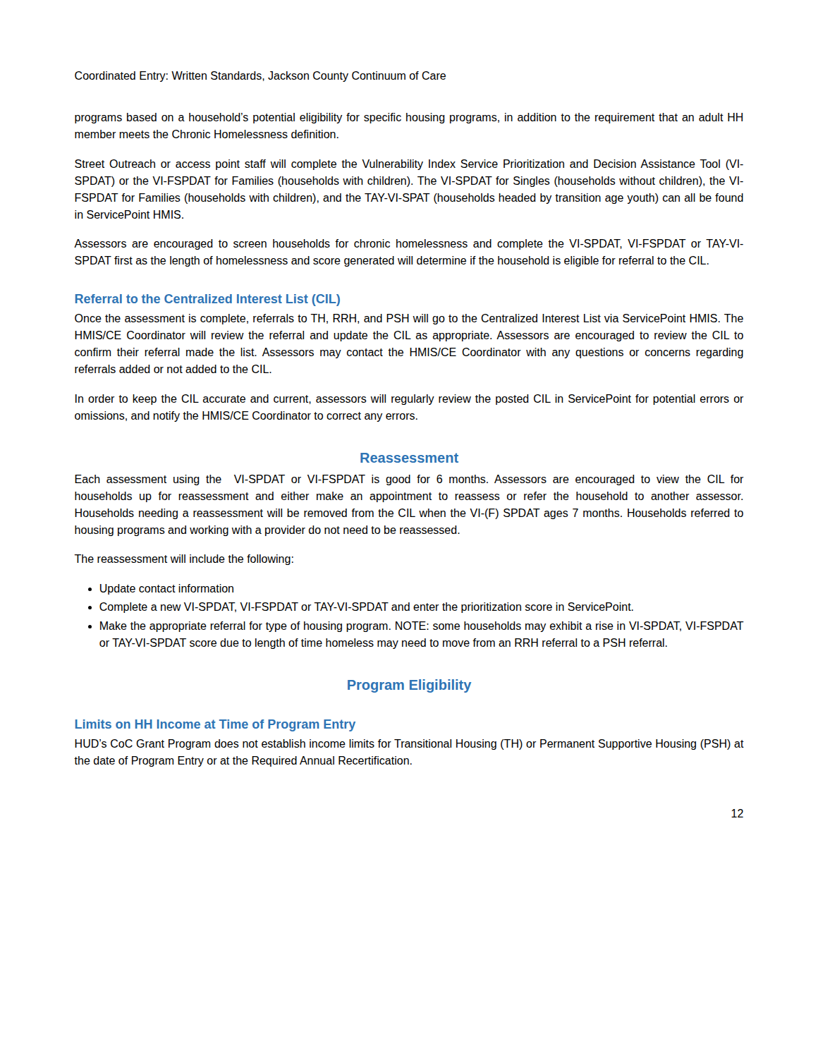Coordinated Entry: Written Standards, Jackson County Continuum of Care
programs based on a household’s potential eligibility for specific housing programs, in addition to the requirement that an adult HH member meets the Chronic Homelessness definition.
Street Outreach or access point staff will complete the Vulnerability Index Service Prioritization and Decision Assistance Tool (VI-SPDAT) or the VI-FSPDAT for Families (households with children). The VI-SPDAT for Singles (households without children), the VI-FSPDAT for Families (households with children), and the TAY-VI-SPAT (households headed by transition age youth) can all be found in ServicePoint HMIS.
Assessors are encouraged to screen households for chronic homelessness and complete the VI-SPDAT, VI-FSPDAT or TAY-VI-SPDAT first as the length of homelessness and score generated will determine if the household is eligible for referral to the CIL.
Referral to the Centralized Interest List (CIL)
Once the assessment is complete, referrals to TH, RRH, and PSH will go to the Centralized Interest List via ServicePoint HMIS. The HMIS/CE Coordinator will review the referral and update the CIL as appropriate. Assessors are encouraged to review the CIL to confirm their referral made the list. Assessors may contact the HMIS/CE Coordinator with any questions or concerns regarding referrals added or not added to the CIL.
In order to keep the CIL accurate and current, assessors will regularly review the posted CIL in ServicePoint for potential errors or omissions, and notify the HMIS/CE Coordinator to correct any errors.
Reassessment
Each assessment using the VI-SPDAT or VI-FSPDAT is good for 6 months. Assessors are encouraged to view the CIL for households up for reassessment and either make an appointment to reassess or refer the household to another assessor. Households needing a reassessment will be removed from the CIL when the VI-(F) SPDAT ages 7 months. Households referred to housing programs and working with a provider do not need to be reassessed.
The reassessment will include the following:
Update contact information
Complete a new VI-SPDAT, VI-FSPDAT or TAY-VI-SPDAT and enter the prioritization score in ServicePoint.
Make the appropriate referral for type of housing program. NOTE: some households may exhibit a rise in VI-SPDAT, VI-FSPDAT or TAY-VI-SPDAT score due to length of time homeless may need to move from an RRH referral to a PSH referral.
Program Eligibility
Limits on HH Income at Time of Program Entry
HUD’s CoC Grant Program does not establish income limits for Transitional Housing (TH) or Permanent Supportive Housing (PSH) at the date of Program Entry or at the Required Annual Recertification.
12